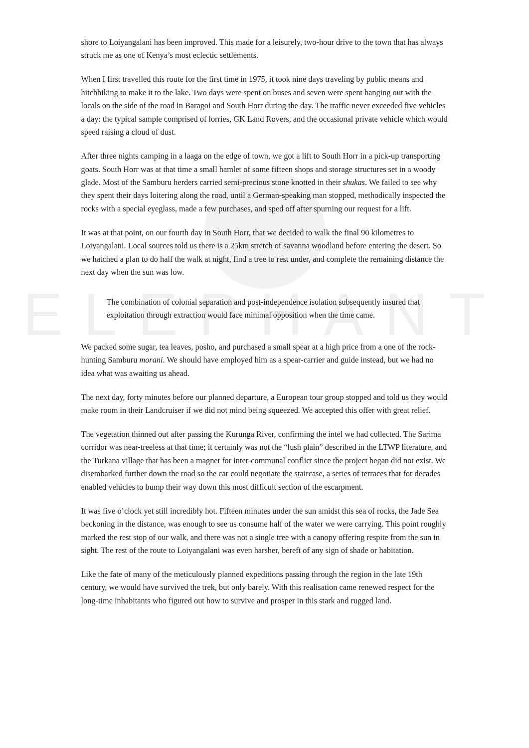ELEPHANT
shore to Loiyangalani has been improved. This made for a leisurely, two-hour drive to the town that has always struck me as one of Kenya’s most eclectic settlements.
When I first travelled this route for the first time in 1975, it took nine days traveling by public means and hitchhiking to make it to the lake. Two days were spent on buses and seven were spent hanging out with the locals on the side of the road in Baragoi and South Horr during the day. The traffic never exceeded five vehicles a day: the typical sample comprised of lorries, GK Land Rovers, and the occasional private vehicle which would speed raising a cloud of dust.
After three nights camping in a laaga on the edge of town, we got a lift to South Horr in a pick-up transporting goats. South Horr was at that time a small hamlet of some fifteen shops and storage structures set in a woody glade. Most of the Samburu herders carried semi-precious stone knotted in their shukas. We failed to see why they spent their days loitering along the road, until a German-speaking man stopped, methodically inspected the rocks with a special eyeglass, made a few purchases, and sped off after spurning our request for a lift.
It was at that point, on our fourth day in South Horr, that we decided to walk the final 90 kilometres to Loiyangalani. Local sources told us there is a 25km stretch of savanna woodland before entering the desert. So we hatched a plan to do half the walk at night, find a tree to rest under, and complete the remaining distance the next day when the sun was low.
The combination of colonial separation and post-independence isolation subsequently insured that exploitation through extraction would face minimal opposition when the time came.
We packed some sugar, tea leaves, posho, and purchased a small spear at a high price from a one of the rock-hunting Samburu morani. We should have employed him as a spear-carrier and guide instead, but we had no idea what was awaiting us ahead.
The next day, forty minutes before our planned departure, a European tour group stopped and told us they would make room in their Landcruiser if we did not mind being squeezed. We accepted this offer with great relief.
The vegetation thinned out after passing the Kurunga River, confirming the intel we had collected. The Sarima corridor was near-treeless at that time; it certainly was not the “lush plain” described in the LTWP literature, and the Turkana village that has been a magnet for inter-communal conflict since the project began did not exist. We disembarked further down the road so the car could negotiate the staircase, a series of terraces that for decades enabled vehicles to bump their way down this most difficult section of the escarpment.
It was five o’clock yet still incredibly hot. Fifteen minutes under the sun amidst this sea of rocks, the Jade Sea beckoning in the distance, was enough to see us consume half of the water we were carrying. This point roughly marked the rest stop of our walk, and there was not a single tree with a canopy offering respite from the sun in sight. The rest of the route to Loiyangalani was even harsher, bereft of any sign of shade or habitation.
Like the fate of many of the meticulously planned expeditions passing through the region in the late 19th century, we would have survived the trek, but only barely. With this realisation came renewed respect for the long-time inhabitants who figured out how to survive and prosper in this stark and rugged land.